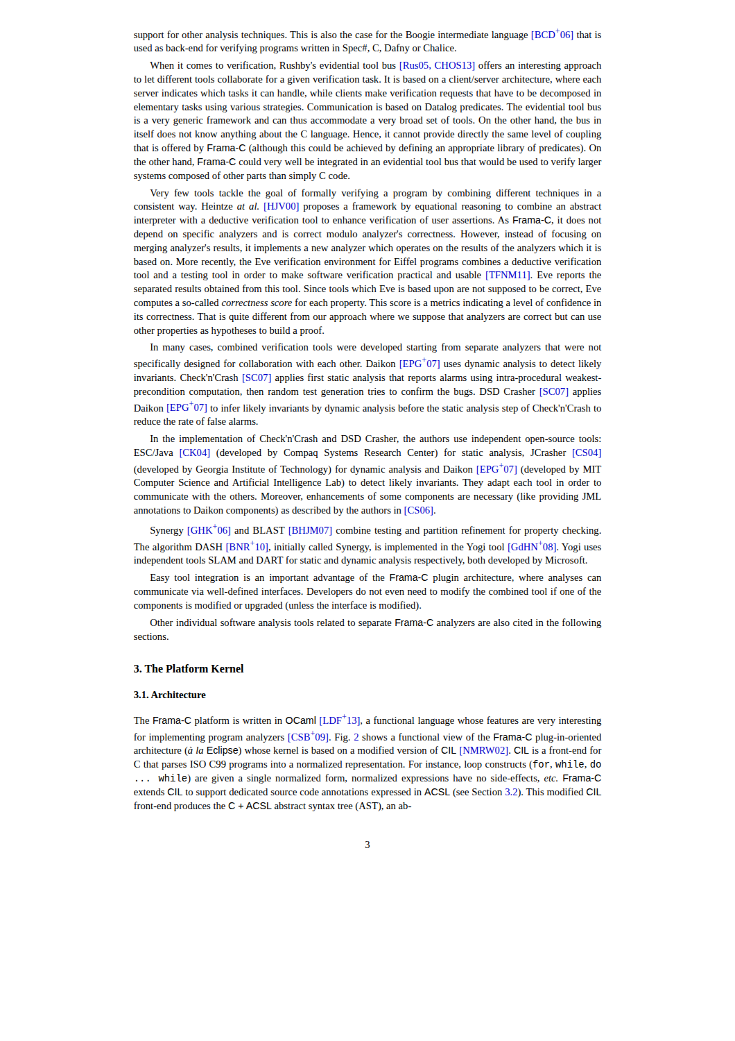support for other analysis techniques. This is also the case for the Boogie intermediate language [BCD+06] that is used as back-end for verifying programs written in Spec#, C, Dafny or Chalice.
When it comes to verification, Rushby's evidential tool bus [Rus05, CHOS13] offers an interesting approach to let different tools collaborate for a given verification task. It is based on a client/server architecture, where each server indicates which tasks it can handle, while clients make verification requests that have to be decomposed in elementary tasks using various strategies. Communication is based on Datalog predicates. The evidential tool bus is a very generic framework and can thus accommodate a very broad set of tools. On the other hand, the bus in itself does not know anything about the C language. Hence, it cannot provide directly the same level of coupling that is offered by Frama-C (although this could be achieved by defining an appropriate library of predicates). On the other hand, Frama-C could very well be integrated in an evidential tool bus that would be used to verify larger systems composed of other parts than simply C code.
Very few tools tackle the goal of formally verifying a program by combining different techniques in a consistent way. Heintze at al. [HJV00] proposes a framework by equational reasoning to combine an abstract interpreter with a deductive verification tool to enhance verification of user assertions. As Frama-C, it does not depend on specific analyzers and is correct modulo analyzer's correctness. However, instead of focusing on merging analyzer's results, it implements a new analyzer which operates on the results of the analyzers which it is based on. More recently, the Eve verification environment for Eiffel programs combines a deductive verification tool and a testing tool in order to make software verification practical and usable [TFNM11]. Eve reports the separated results obtained from this tool. Since tools which Eve is based upon are not supposed to be correct, Eve computes a so-called correctness score for each property. This score is a metrics indicating a level of confidence in its correctness. That is quite different from our approach where we suppose that analyzers are correct but can use other properties as hypotheses to build a proof.
In many cases, combined verification tools were developed starting from separate analyzers that were not specifically designed for collaboration with each other. Daikon [EPG+07] uses dynamic analysis to detect likely invariants. Check'n'Crash [SC07] applies first static analysis that reports alarms using intra-procedural weakest-precondition computation, then random test generation tries to confirm the bugs. DSD Crasher [SC07] applies Daikon [EPG+07] to infer likely invariants by dynamic analysis before the static analysis step of Check'n'Crash to reduce the rate of false alarms.
In the implementation of Check'n'Crash and DSD Crasher, the authors use independent open-source tools: ESC/Java [CK04] (developed by Compaq Systems Research Center) for static analysis, JCrasher [CS04] (developed by Georgia Institute of Technology) for dynamic analysis and Daikon [EPG+07] (developed by MIT Computer Science and Artificial Intelligence Lab) to detect likely invariants. They adapt each tool in order to communicate with the others. Moreover, enhancements of some components are necessary (like providing JML annotations to Daikon components) as described by the authors in [CS06].
Synergy [GHK+06] and BLAST [BHJM07] combine testing and partition refinement for property checking. The algorithm DASH [BNR+10], initially called Synergy, is implemented in the Yogi tool [GdHN+08]. Yogi uses independent tools SLAM and DART for static and dynamic analysis respectively, both developed by Microsoft.
Easy tool integration is an important advantage of the Frama-C plugin architecture, where analyses can communicate via well-defined interfaces. Developers do not even need to modify the combined tool if one of the components is modified or upgraded (unless the interface is modified).
Other individual software analysis tools related to separate Frama-C analyzers are also cited in the following sections.
3. The Platform Kernel
3.1. Architecture
The Frama-C platform is written in OCaml [LDF+13], a functional language whose features are very interesting for implementing program analyzers [CSB+09]. Fig. 2 shows a functional view of the Frama-C plug-in-oriented architecture (à la Eclipse) whose kernel is based on a modified version of CIL [NMRW02]. CIL is a front-end for C that parses ISO C99 programs into a normalized representation. For instance, loop constructs (for, while, do ... while) are given a single normalized form, normalized expressions have no side-effects, etc. Frama-C extends CIL to support dedicated source code annotations expressed in ACSL (see Section 3.2). This modified CIL front-end produces the C + ACSL abstract syntax tree (AST), an ab-
3